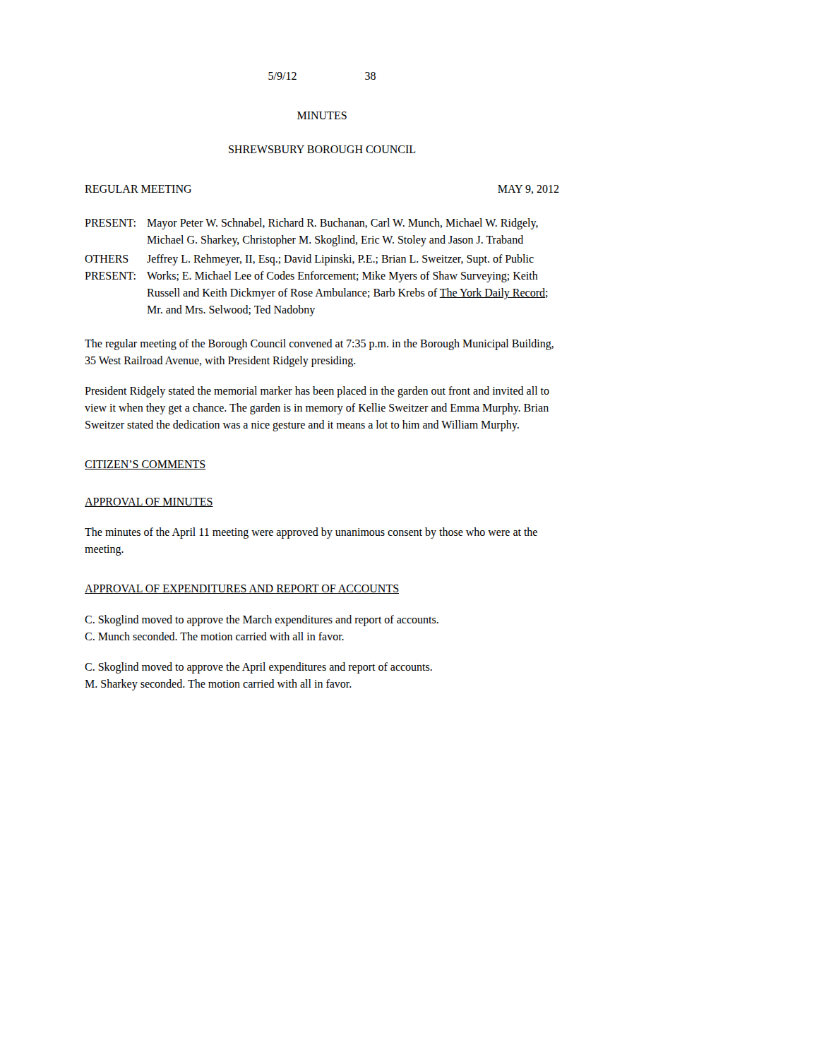5/9/12 38
MINUTES
SHREWSBURY BOROUGH COUNCIL
REGULAR MEETING MAY 9, 2012
PRESENT:
Mayor Peter W. Schnabel, Richard R. Buchanan, Carl W. Munch, Michael W. Ridgely, Michael G. Sharkey, Christopher M. Skoglind, Eric W. Stoley and Jason J. Traband
OTHERS
PRESENT:
Jeffrey L. Rehmeyer, II, Esq.; David Lipinski, P.E.; Brian L. Sweitzer, Supt. of Public Works; E. Michael Lee of Codes Enforcement; Mike Myers of Shaw Surveying; Keith Russell and Keith Dickmyer of Rose Ambulance; Barb Krebs of The York Daily Record; Mr. and Mrs. Selwood; Ted Nadobny
The regular meeting of the Borough Council convened at 7:35 p.m. in the Borough Municipal Building, 35 West Railroad Avenue, with President Ridgely presiding.
President Ridgely stated the memorial marker has been placed in the garden out front and invited all to view it when they get a chance. The garden is in memory of Kellie Sweitzer and Emma Murphy. Brian Sweitzer stated the dedication was a nice gesture and it means a lot to him and William Murphy.
CITIZEN’S COMMENTS
APPROVAL OF MINUTES
The minutes of the April 11 meeting were approved by unanimous consent by those who were at the meeting.
APPROVAL OF EXPENDITURES AND REPORT OF ACCOUNTS
C. Skoglind moved to approve the March expenditures and report of accounts.
C. Munch seconded. The motion carried with all in favor.
C. Skoglind moved to approve the April expenditures and report of accounts.
M. Sharkey seconded. The motion carried with all in favor.